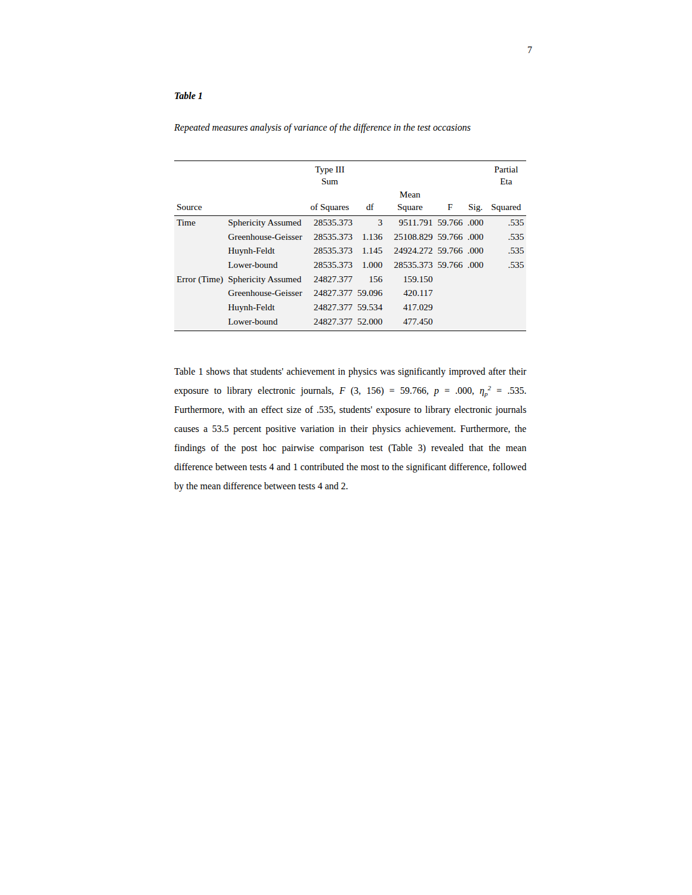7
Table 1
Repeated measures analysis of variance of the difference in the test occasions
| | Type III Sum | | | | | Partial Eta |
| --- | --- | --- | --- | --- | --- | --- |
| Source | | of Squares | df | Mean Square | F | Sig. | Squared |
| Time | Sphericity Assumed | 28535.373 | 3 | 9511.791 | 59.766 | .000 | .535 |
| | Greenhouse-Geisser | 28535.373 | 1.136 | 25108.829 | 59.766 | .000 | .535 |
| | Huynh-Feldt | 28535.373 | 1.145 | 24924.272 | 59.766 | .000 | .535 |
| | Lower-bound | 28535.373 | 1.000 | 28535.373 | 59.766 | .000 | .535 |
| Error (Time) | Sphericity Assumed | 24827.377 | 156 | 159.150 | | | |
| | Greenhouse-Geisser | 24827.377 | 59.096 | 420.117 | | | |
| | Huynh-Feldt | 24827.377 | 59.534 | 417.029 | | | |
| | Lower-bound | 24827.377 | 52.000 | 477.450 | | | |
Table 1 shows that students' achievement in physics was significantly improved after their exposure to library electronic journals, F (3, 156) = 59.766, p = .000, ηp2 = .535. Furthermore, with an effect size of .535, students' exposure to library electronic journals causes a 53.5 percent positive variation in their physics achievement. Furthermore, the findings of the post hoc pairwise comparison test (Table 3) revealed that the mean difference between tests 4 and 1 contributed the most to the significant difference, followed by the mean difference between tests 4 and 2.